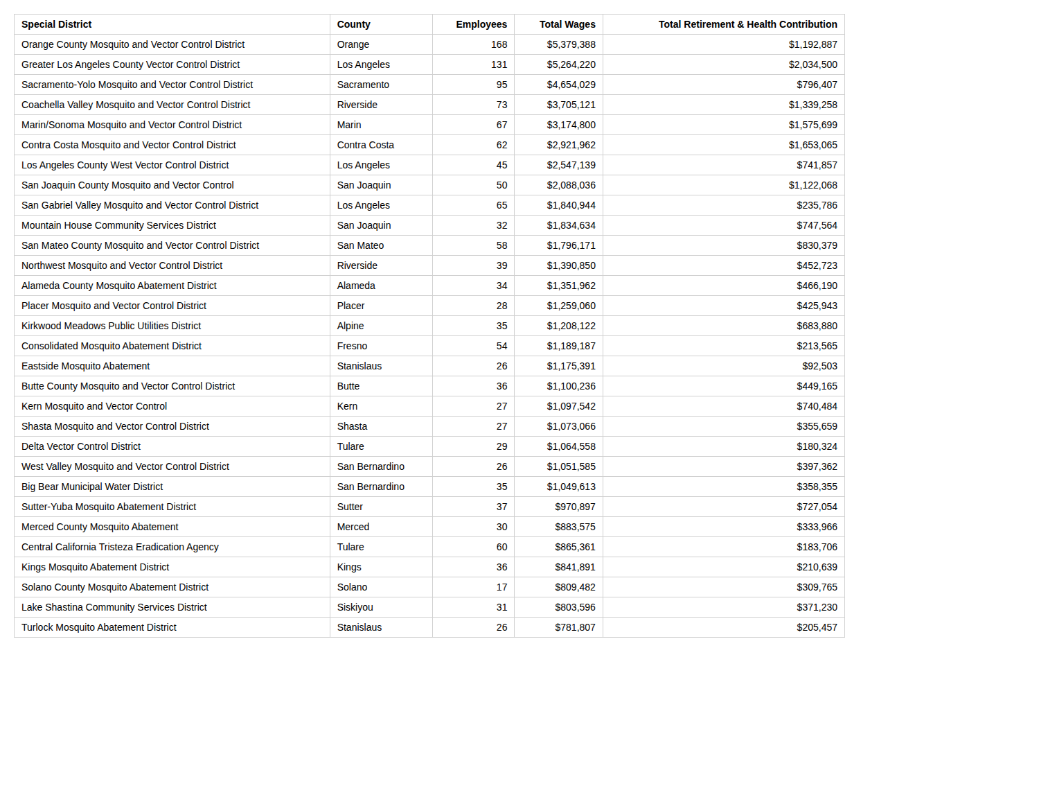Special District Employee Compensation
| Special District | County | Employees | Total Wages | Total Retirement & Health Contribution |
| --- | --- | --- | --- | --- |
| Orange County Mosquito and Vector Control District | Orange | 168 | $5,379,388 | $1,192,887 |
| Greater Los Angeles County Vector Control District | Los Angeles | 131 | $5,264,220 | $2,034,500 |
| Sacramento-Yolo Mosquito and Vector Control District | Sacramento | 95 | $4,654,029 | $796,407 |
| Coachella Valley Mosquito and Vector Control District | Riverside | 73 | $3,705,121 | $1,339,258 |
| Marin/Sonoma Mosquito and Vector Control District | Marin | 67 | $3,174,800 | $1,575,699 |
| Contra Costa Mosquito and Vector Control District | Contra Costa | 62 | $2,921,962 | $1,653,065 |
| Los Angeles County West Vector Control District | Los Angeles | 45 | $2,547,139 | $741,857 |
| San Joaquin County Mosquito and Vector Control | San Joaquin | 50 | $2,088,036 | $1,122,068 |
| San Gabriel Valley Mosquito and Vector Control District | Los Angeles | 65 | $1,840,944 | $235,786 |
| Mountain House Community Services District | San Joaquin | 32 | $1,834,634 | $747,564 |
| San Mateo County Mosquito and Vector Control District | San Mateo | 58 | $1,796,171 | $830,379 |
| Northwest Mosquito and Vector Control District | Riverside | 39 | $1,390,850 | $452,723 |
| Alameda County Mosquito Abatement District | Alameda | 34 | $1,351,962 | $466,190 |
| Placer Mosquito and Vector Control District | Placer | 28 | $1,259,060 | $425,943 |
| Kirkwood Meadows Public Utilities District | Alpine | 35 | $1,208,122 | $683,880 |
| Consolidated Mosquito Abatement District | Fresno | 54 | $1,189,187 | $213,565 |
| Eastside Mosquito Abatement | Stanislaus | 26 | $1,175,391 | $92,503 |
| Butte County Mosquito and Vector Control District | Butte | 36 | $1,100,236 | $449,165 |
| Kern Mosquito and Vector Control | Kern | 27 | $1,097,542 | $740,484 |
| Shasta Mosquito and Vector Control District | Shasta | 27 | $1,073,066 | $355,659 |
| Delta Vector Control District | Tulare | 29 | $1,064,558 | $180,324 |
| West Valley Mosquito and Vector Control District | San Bernardino | 26 | $1,051,585 | $397,362 |
| Big Bear Municipal Water District | San Bernardino | 35 | $1,049,613 | $358,355 |
| Sutter-Yuba Mosquito Abatement District | Sutter | 37 | $970,897 | $727,054 |
| Merced County Mosquito Abatement | Merced | 30 | $883,575 | $333,966 |
| Central California Tristeza Eradication Agency | Tulare | 60 | $865,361 | $183,706 |
| Kings Mosquito Abatement District | Kings | 36 | $841,891 | $210,639 |
| Solano County Mosquito Abatement District | Solano | 17 | $809,482 | $309,765 |
| Lake Shastina Community Services District | Siskiyou | 31 | $803,596 | $371,230 |
| Turlock Mosquito Abatement District | Stanislaus | 26 | $781,807 | $205,457 |